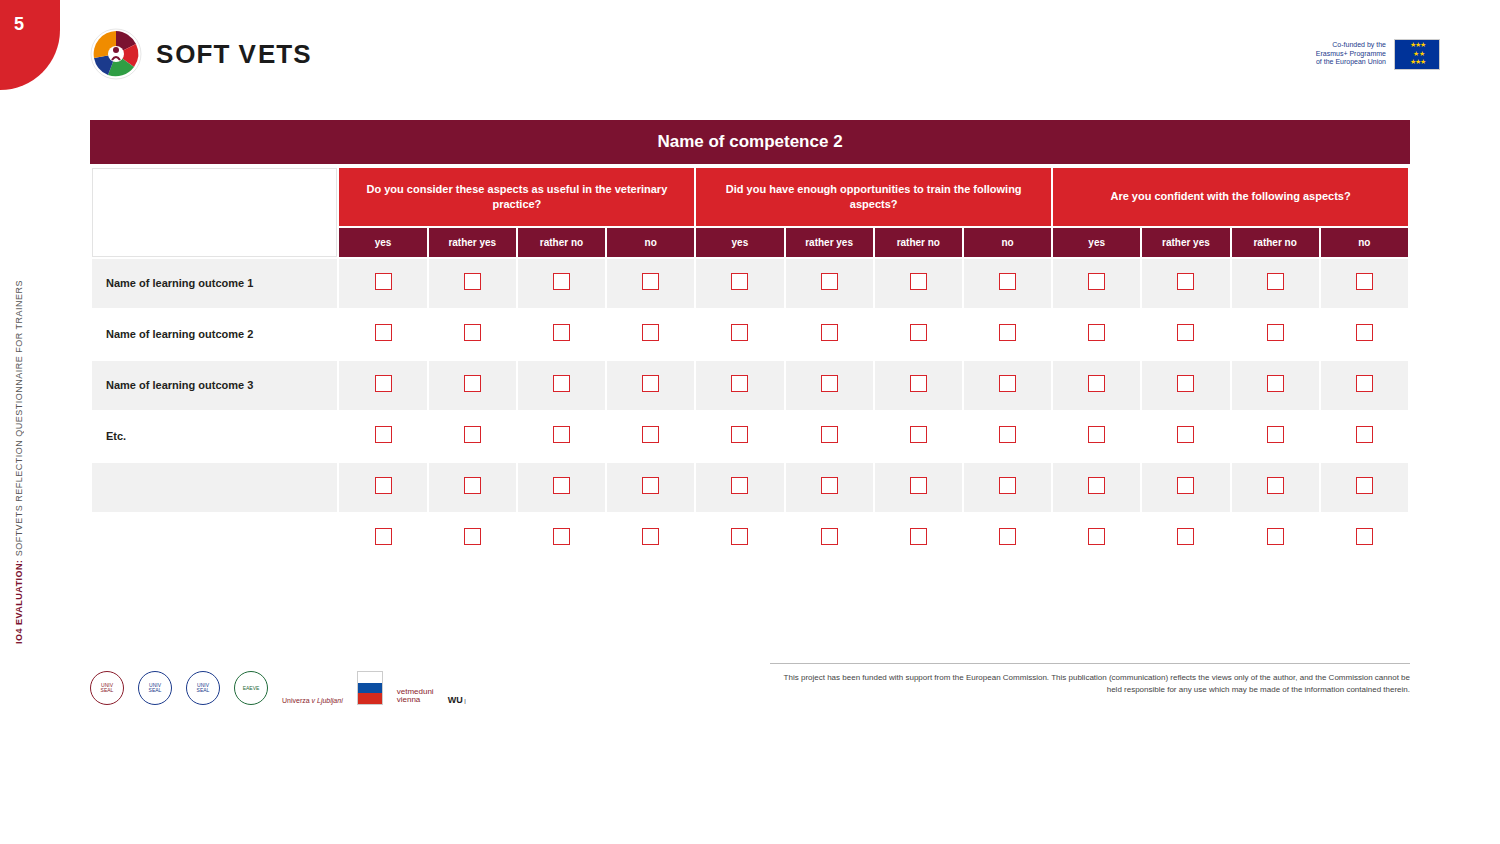5
IO4 EVALUATION: SOFTVETS REFLECTION QUESTIONNAIRE FOR TRAINERS
SOFT VETS
Co-funded by the
Erasmus+ Programme
of the European Union
★★★
★ ★
★★★
Name of competence 2
| | Do you consider these aspects as useful in the veterinary practice? | Did you have enough opportunities to train the following aspects? | Are you confident with the following aspects? |
| --- | --- | --- | --- |
| yes | rather yes | rather no | no | yes | rather yes | rather no | no | yes | rather yes | rather no | no |
| Name of learning outcome 1 | | | | | | | | | | | | |
| Name of learning outcome 2 | | | | | | | | | | | | |
| Name of learning outcome 3 | | | | | | | | | | | | |
| Etc. | | | | | | | | | | | | |
UNIV
SEAL
UNIV
SEAL
UNIV
SEAL
EAEVE
Univerza v Ljubljani
vetmeduni
vienna
WU |
This project has been funded with support from the European Commission. This publication (communication) reflects the views only of the author, and the Commission cannot be held responsible for any use which may be made of the information contained therein.